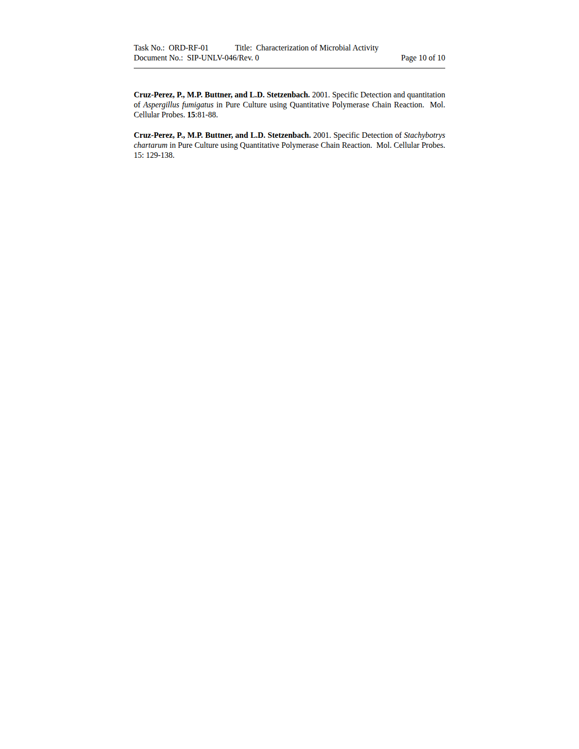Task No.: ORD-RF-01 Title: Characterization of Microbial Activity Document No.: SIP-UNLV-046/Rev. 0
Page 10 of 10
Cruz-Perez, P., M.P. Buttner, and L.D. Stetzenbach. 2001. Specific Detection and quantitation of Aspergillus fumigatus in Pure Culture using Quantitative Polymerase Chain Reaction. Mol. Cellular Probes. 15:81-88.
Cruz-Perez, P., M.P. Buttner, and L.D. Stetzenbach. 2001. Specific Detection of Stachybotrys chartarum in Pure Culture using Quantitative Polymerase Chain Reaction. Mol. Cellular Probes. 15: 129-138.